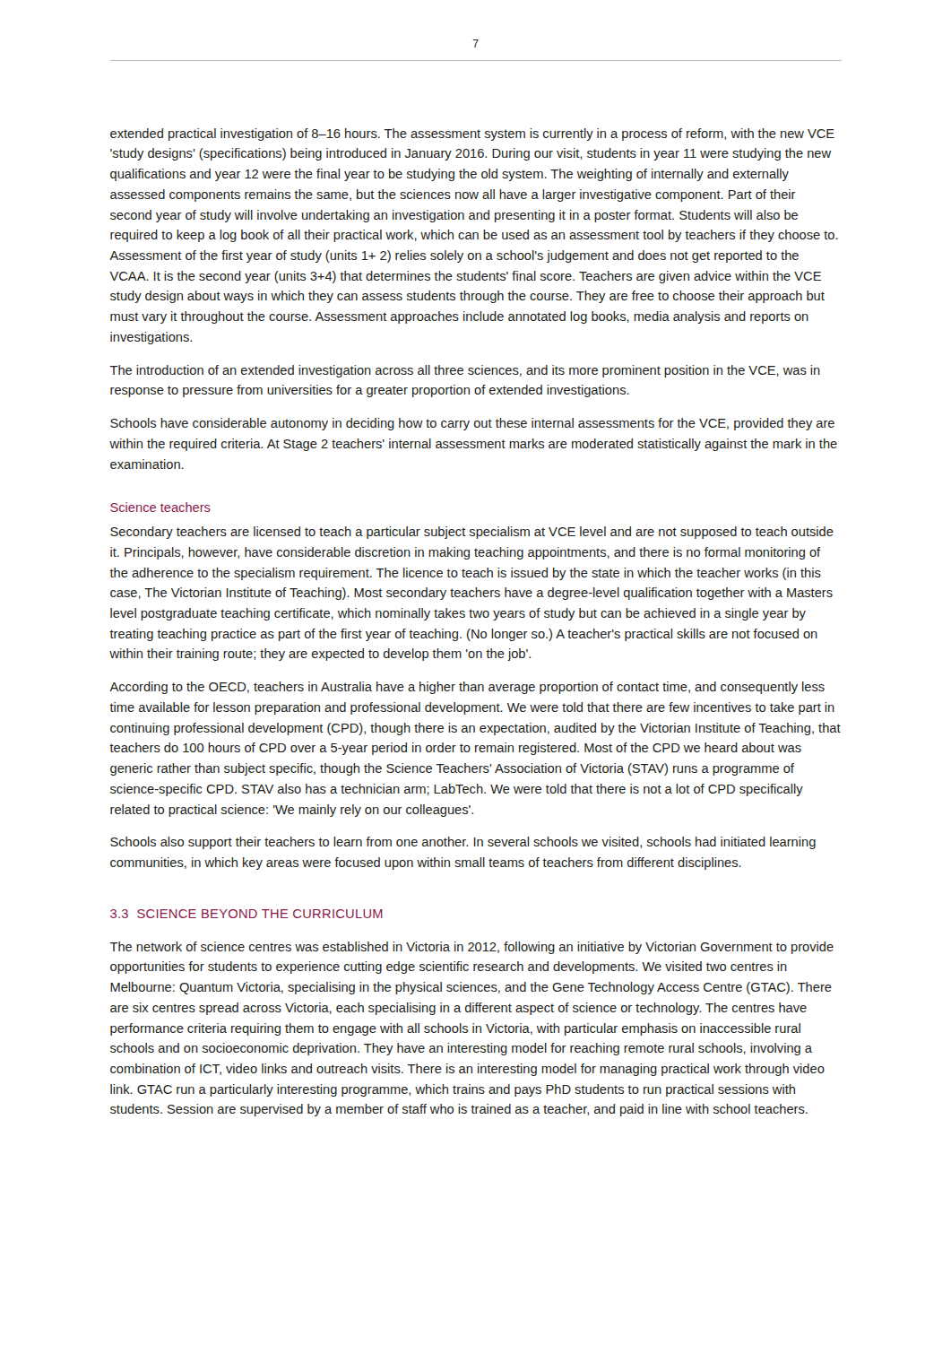7
extended practical investigation of 8–16 hours. The assessment system is currently in a process of reform, with the new VCE 'study designs' (specifications) being introduced in January 2016. During our visit, students in year 11 were studying the new qualifications and year 12 were the final year to be studying the old system. The weighting of internally and externally assessed components remains the same, but the sciences now all have a larger investigative component. Part of their second year of study will involve undertaking an investigation and presenting it in a poster format. Students will also be required to keep a log book of all their practical work, which can be used as an assessment tool by teachers if they choose to. Assessment of the first year of study (units 1+ 2) relies solely on a school's judgement and does not get reported to the VCAA. It is the second year (units 3+4) that determines the students' final score. Teachers are given advice within the VCE study design about ways in which they can assess students through the course. They are free to choose their approach but must vary it throughout the course. Assessment approaches include annotated log books, media analysis and reports on investigations.
The introduction of an extended investigation across all three sciences, and its more prominent position in the VCE, was in response to pressure from universities for a greater proportion of extended investigations.
Schools have considerable autonomy in deciding how to carry out these internal assessments for the VCE, provided they are within the required criteria. At Stage 2 teachers' internal assessment marks are moderated statistically against the mark in the examination.
Science teachers
Secondary teachers are licensed to teach a particular subject specialism at VCE level and are not supposed to teach outside it. Principals, however, have considerable discretion in making teaching appointments, and there is no formal monitoring of the adherence to the specialism requirement. The licence to teach is issued by the state in which the teacher works (in this case, The Victorian Institute of Teaching). Most secondary teachers have a degree-level qualification together with a Masters level postgraduate teaching certificate, which nominally takes two years of study but can be achieved in a single year by treating teaching practice as part of the first year of teaching. (No longer so.) A teacher's practical skills are not focused on within their training route; they are expected to develop them 'on the job'.
According to the OECD, teachers in Australia have a higher than average proportion of contact time, and consequently less time available for lesson preparation and professional development. We were told that there are few incentives to take part in continuing professional development (CPD), though there is an expectation, audited by the Victorian Institute of Teaching, that teachers do 100 hours of CPD over a 5-year period in order to remain registered. Most of the CPD we heard about was generic rather than subject specific, though the Science Teachers' Association of Victoria (STAV) runs a programme of science-specific CPD. STAV also has a technician arm; LabTech. We were told that there is not a lot of CPD specifically related to practical science: 'We mainly rely on our colleagues'.
Schools also support their teachers to learn from one another. In several schools we visited, schools had initiated learning communities, in which key areas were focused upon within small teams of teachers from different disciplines.
3.3 SCIENCE BEYOND THE CURRICULUM
The network of science centres was established in Victoria in 2012, following an initiative by Victorian Government to provide opportunities for students to experience cutting edge scientific research and developments. We visited two centres in Melbourne: Quantum Victoria, specialising in the physical sciences, and the Gene Technology Access Centre (GTAC). There are six centres spread across Victoria, each specialising in a different aspect of science or technology. The centres have performance criteria requiring them to engage with all schools in Victoria, with particular emphasis on inaccessible rural schools and on socioeconomic deprivation. They have an interesting model for reaching remote rural schools, involving a combination of ICT, video links and outreach visits. There is an interesting model for managing practical work through video link. GTAC run a particularly interesting programme, which trains and pays PhD students to run practical sessions with students. Session are supervised by a member of staff who is trained as a teacher, and paid in line with school teachers.